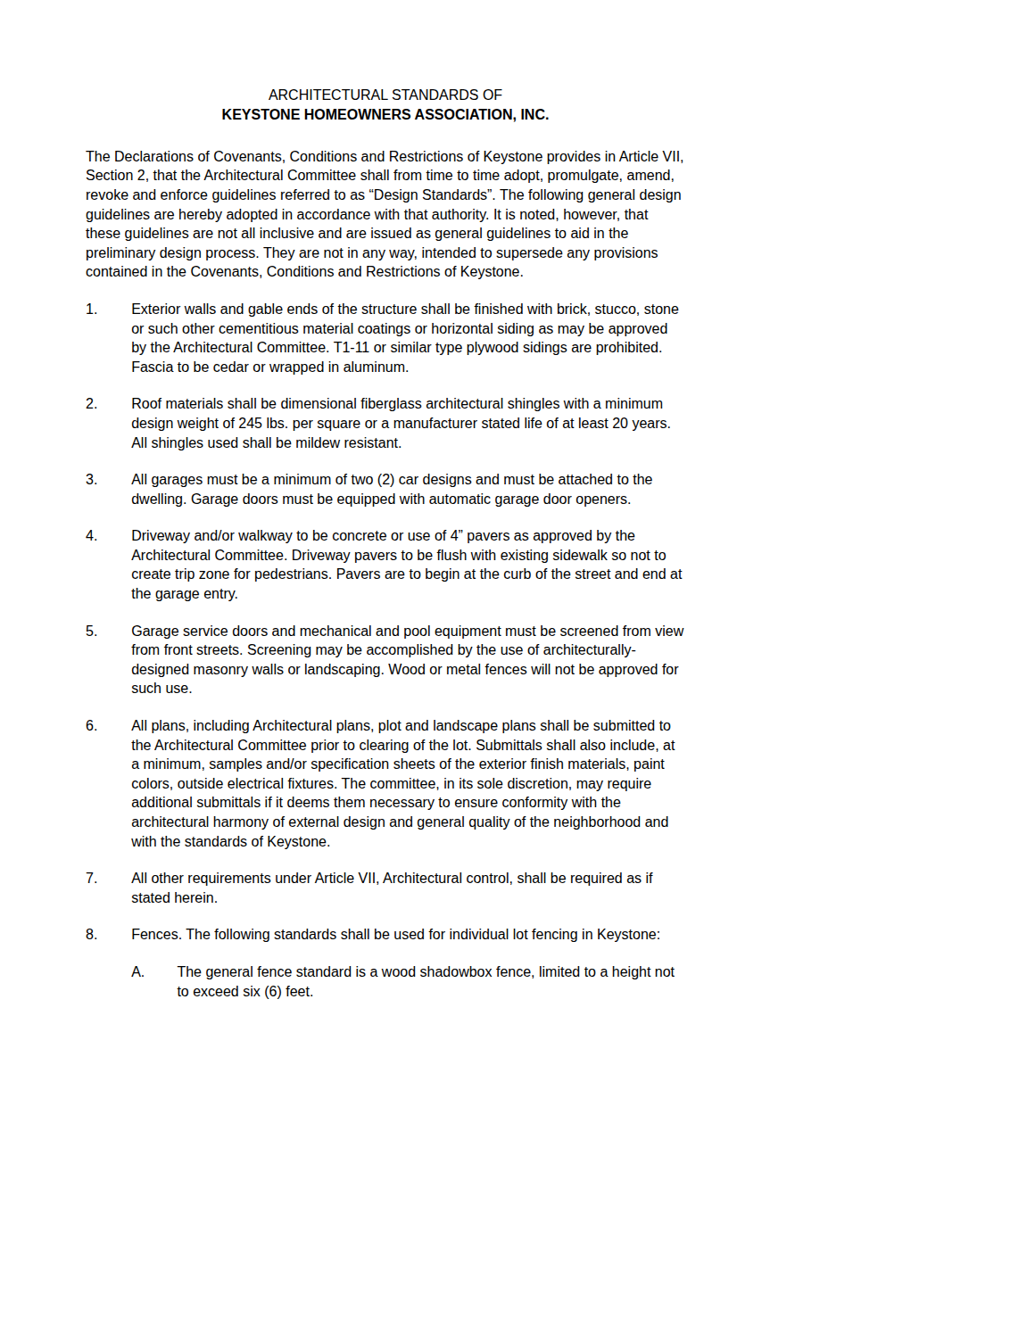ARCHITECTURAL STANDARDS OF
KEYSTONE HOMEOWNERS ASSOCIATION, INC.
The Declarations of Covenants, Conditions and Restrictions of Keystone provides in Article VII, Section 2, that the Architectural Committee shall from time to time adopt, promulgate, amend, revoke and enforce guidelines referred to as “Design Standards”. The following general design guidelines are hereby adopted in accordance with that authority. It is noted, however, that these guidelines are not all inclusive and are issued as general guidelines to aid in the preliminary design process. They are not in any way, intended to supersede any provisions contained in the Covenants, Conditions and Restrictions of Keystone.
1.
Exterior walls and gable ends of the structure shall be finished with brick, stucco, stone or such other cementitious material coatings or horizontal siding as may be approved by the Architectural Committee. T1-11 or similar type plywood sidings are prohibited. Fascia to be cedar or wrapped in aluminum.
2.
Roof materials shall be dimensional fiberglass architectural shingles with a minimum design weight of 245 lbs. per square or a manufacturer stated life of at least 20 years. All shingles used shall be mildew resistant.
3.
All garages must be a minimum of two (2) car designs and must be attached to the dwelling. Garage doors must be equipped with automatic garage door openers.
4.
Driveway and/or walkway to be concrete or use of 4” pavers as approved by the Architectural Committee. Driveway pavers to be flush with existing sidewalk so not to create trip zone for pedestrians. Pavers are to begin at the curb of the street and end at the garage entry.
5.
Garage service doors and mechanical and pool equipment must be screened from view from front streets. Screening may be accomplished by the use of architecturally-designed masonry walls or landscaping. Wood or metal fences will not be approved for such use.
6.
All plans, including Architectural plans, plot and landscape plans shall be submitted to the Architectural Committee prior to clearing of the lot. Submittals shall also include, at a minimum, samples and/or specification sheets of the exterior finish materials, paint colors, outside electrical fixtures. The committee, in its sole discretion, may require additional submittals if it deems them necessary to ensure conformity with the architectural harmony of external design and general quality of the neighborhood and with the standards of Keystone.
7.
All other requirements under Article VII, Architectural control, shall be required as if stated herein.
8.
Fences. The following standards shall be used for individual lot fencing in Keystone:
A.
The general fence standard is a wood shadowbox fence, limited to a height not to exceed six (6) feet.